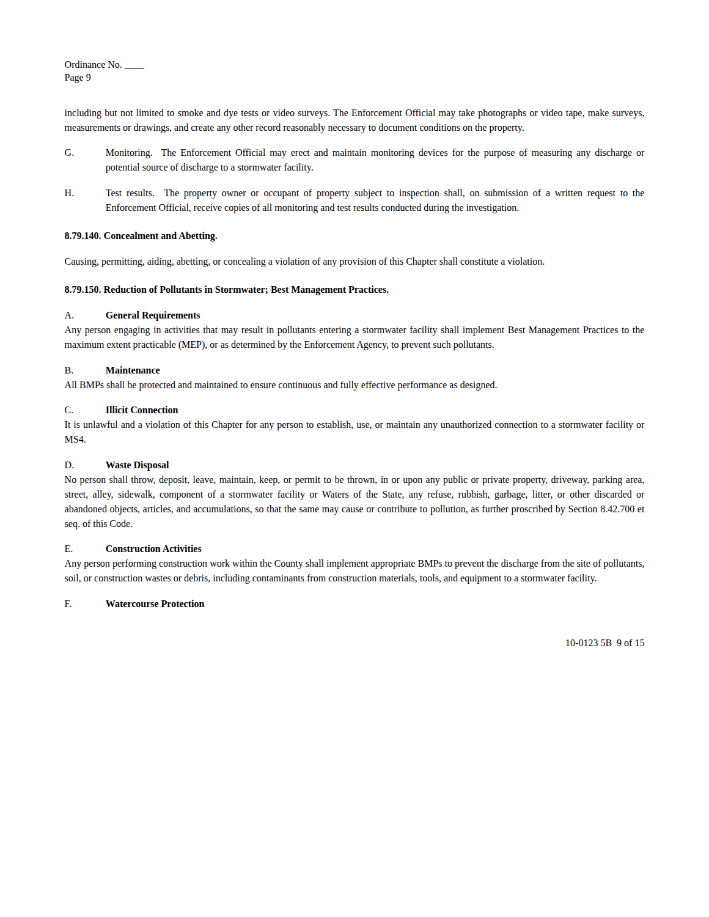Ordinance No. ____
Page 9
including but not limited to smoke and dye tests or video surveys. The Enforcement Official may take photographs or video tape, make surveys, measurements or drawings, and create any other record reasonably necessary to document conditions on the property.
G.
Monitoring. The Enforcement Official may erect and maintain monitoring devices for the purpose of measuring any discharge or potential source of discharge to a stormwater facility.
H.
Test results. The property owner or occupant of property subject to inspection shall, on submission of a written request to the Enforcement Official, receive copies of all monitoring and test results conducted during the investigation.
8.79.140. Concealment and Abetting.
Causing, permitting, aiding, abetting, or concealing a violation of any provision of this Chapter shall constitute a violation.
8.79.150. Reduction of Pollutants in Stormwater; Best Management Practices.
A. General Requirements
Any person engaging in activities that may result in pollutants entering a stormwater facility shall implement Best Management Practices to the maximum extent practicable (MEP), or as determined by the Enforcement Agency, to prevent such pollutants.
B. Maintenance
All BMPs shall be protected and maintained to ensure continuous and fully effective performance as designed.
C. Illicit Connection
It is unlawful and a violation of this Chapter for any person to establish, use, or maintain any unauthorized connection to a stormwater facility or MS4.
D. Waste Disposal
No person shall throw, deposit, leave, maintain, keep, or permit to be thrown, in or upon any public or private property, driveway, parking area, street, alley, sidewalk, component of a stormwater facility or Waters of the State, any refuse, rubbish, garbage, litter, or other discarded or abandoned objects, articles, and accumulations, so that the same may cause or contribute to pollution, as further proscribed by Section 8.42.700 et seq. of this Code.
E. Construction Activities
Any person performing construction work within the County shall implement appropriate BMPs to prevent the discharge from the site of pollutants, soil, or construction wastes or debris, including contaminants from construction materials, tools, and equipment to a stormwater facility.
F. Watercourse Protection
10-0123 5B 9 of 15